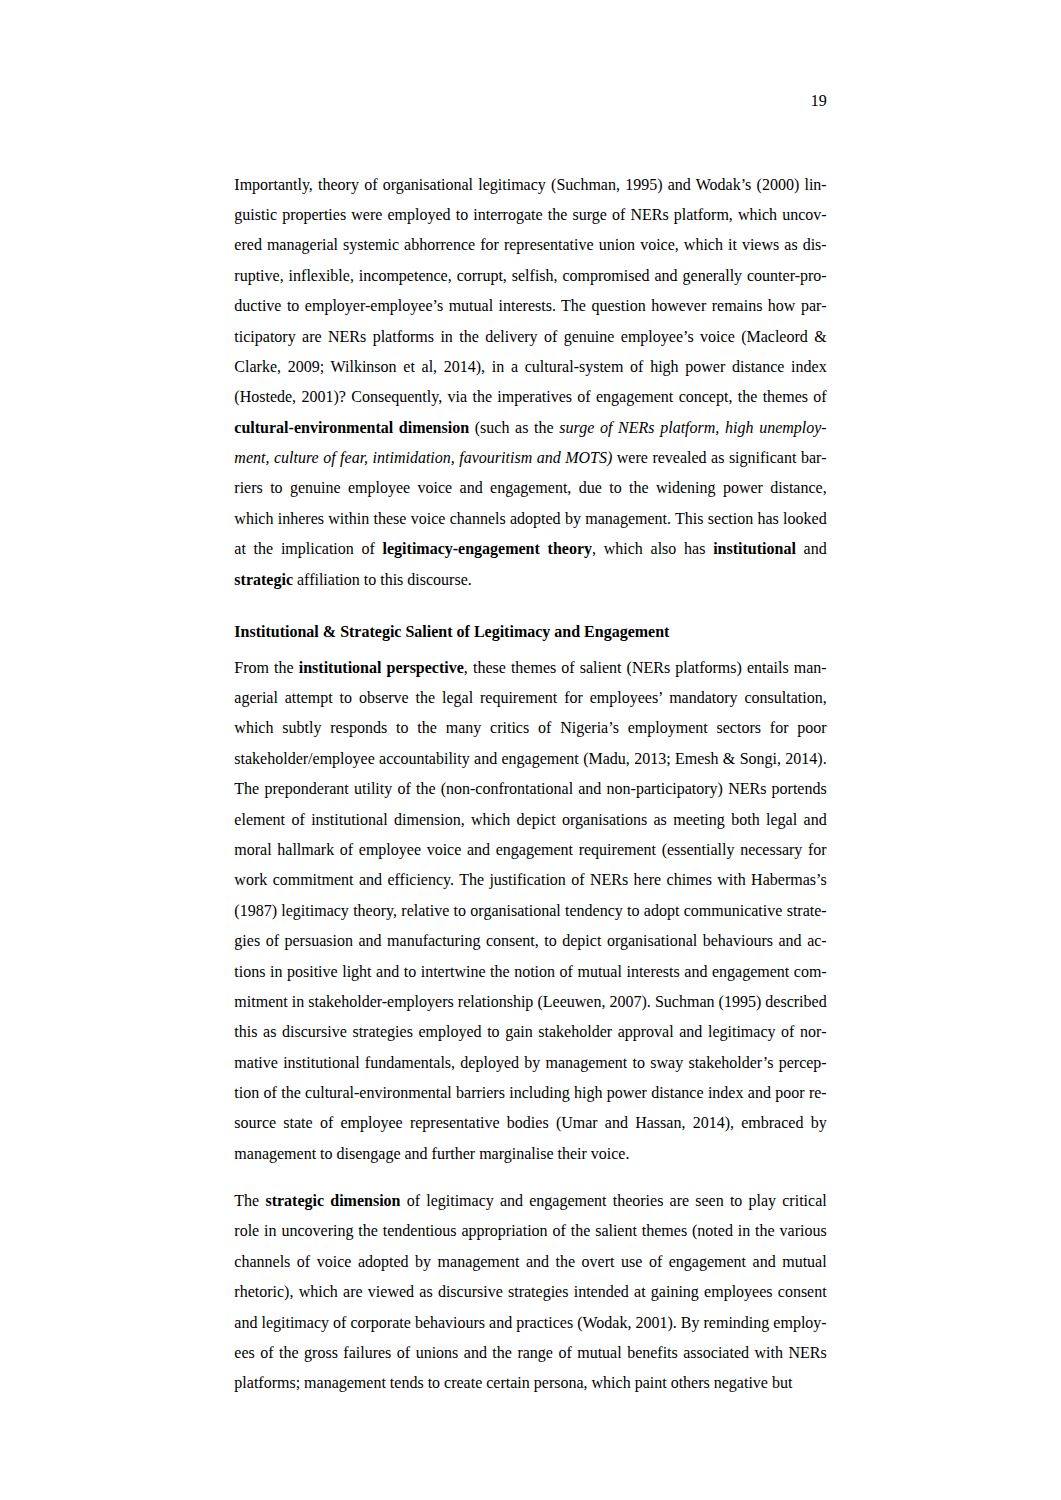19
Importantly, theory of organisational legitimacy (Suchman, 1995) and Wodak’s (2000) linguistic properties were employed to interrogate the surge of NERs platform, which uncovered managerial systemic abhorrence for representative union voice, which it views as disruptive, inflexible, incompetence, corrupt, selfish, compromised and generally counter-productive to employer-employee’s mutual interests. The question however remains how participatory are NERs platforms in the delivery of genuine employee’s voice (Macleord & Clarke, 2009; Wilkinson et al, 2014), in a cultural-system of high power distance index (Hostede, 2001)? Consequently, via the imperatives of engagement concept, the themes of cultural-environmental dimension (such as the surge of NERs platform, high unemployment, culture of fear, intimidation, favouritism and MOTS) were revealed as significant barriers to genuine employee voice and engagement, due to the widening power distance, which inheres within these voice channels adopted by management. This section has looked at the implication of legitimacy-engagement theory, which also has institutional and strategic affiliation to this discourse.
Institutional & Strategic Salient of Legitimacy and Engagement
From the institutional perspective, these themes of salient (NERs platforms) entails managerial attempt to observe the legal requirement for employees’ mandatory consultation, which subtly responds to the many critics of Nigeria’s employment sectors for poor stakeholder/employee accountability and engagement (Madu, 2013; Emesh & Songi, 2014). The preponderant utility of the (non-confrontational and non-participatory) NERs portends element of institutional dimension, which depict organisations as meeting both legal and moral hallmark of employee voice and engagement requirement (essentially necessary for work commitment and efficiency. The justification of NERs here chimes with Habermas’s (1987) legitimacy theory, relative to organisational tendency to adopt communicative strategies of persuasion and manufacturing consent, to depict organisational behaviours and actions in positive light and to intertwine the notion of mutual interests and engagement commitment in stakeholder-employers relationship (Leeuwen, 2007). Suchman (1995) described this as discursive strategies employed to gain stakeholder approval and legitimacy of normative institutional fundamentals, deployed by management to sway stakeholder’s perception of the cultural-environmental barriers including high power distance index and poor resource state of employee representative bodies (Umar and Hassan, 2014), embraced by management to disengage and further marginalise their voice.
The strategic dimension of legitimacy and engagement theories are seen to play critical role in uncovering the tendentious appropriation of the salient themes (noted in the various channels of voice adopted by management and the overt use of engagement and mutual rhetoric), which are viewed as discursive strategies intended at gaining employees consent and legitimacy of corporate behaviours and practices (Wodak, 2001). By reminding employees of the gross failures of unions and the range of mutual benefits associated with NERs platforms; management tends to create certain persona, which paint others negative but